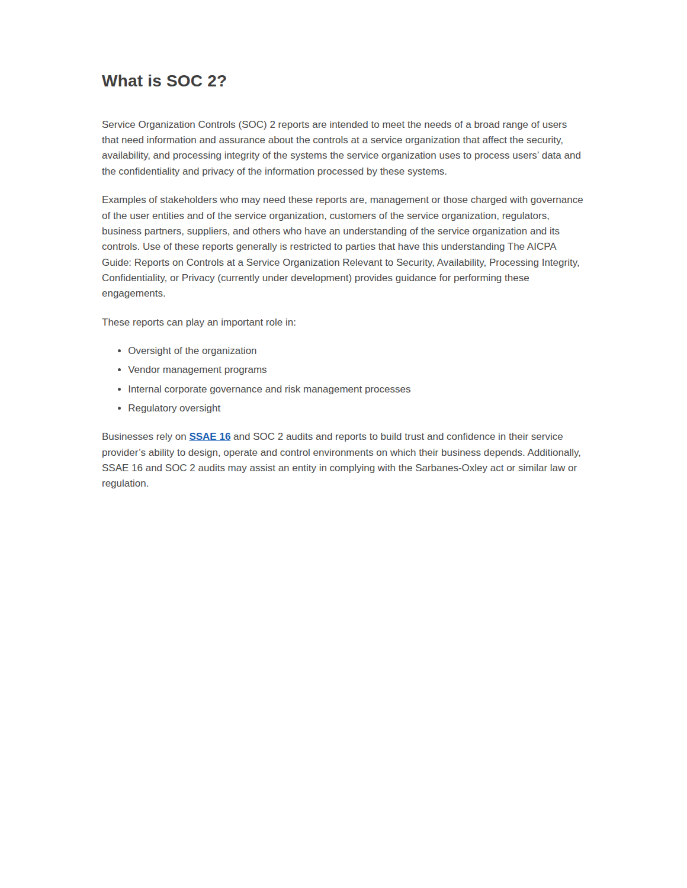What is SOC 2?
Service Organization Controls (SOC) 2 reports are intended to meet the needs of a broad range of users that need information and assurance about the controls at a service organization that affect the security, availability, and processing integrity of the systems the service organization uses to process users’ data and the confidentiality and privacy of the information processed by these systems.
Examples of stakeholders who may need these reports are, management or those charged with governance of the user entities and of the service organization, customers of the service organization, regulators, business partners, suppliers, and others who have an understanding of the service organization and its controls. Use of these reports generally is restricted to parties that have this understanding The AICPA Guide: Reports on Controls at a Service Organization Relevant to Security, Availability, Processing Integrity, Confidentiality, or Privacy (currently under development) provides guidance for performing these engagements.
These reports can play an important role in:
Oversight of the organization
Vendor management programs
Internal corporate governance and risk management processes
Regulatory oversight
Businesses rely on SSAE 16 and SOC 2 audits and reports to build trust and confidence in their service provider’s ability to design, operate and control environments on which their business depends. Additionally, SSAE 16 and SOC 2 audits may assist an entity in complying with the Sarbanes-Oxley act or similar law or regulation.